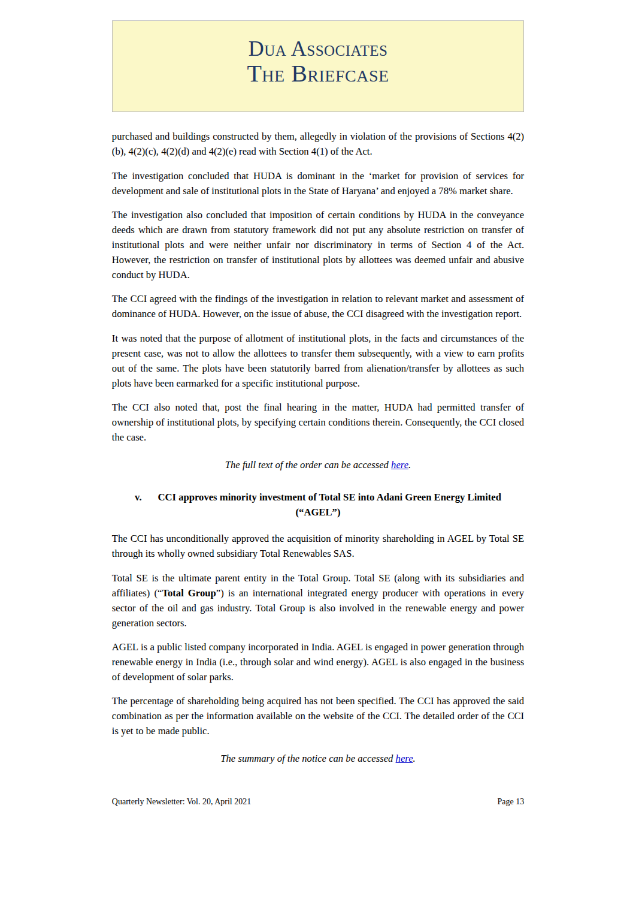Dua Associates
The Briefcase
purchased and buildings constructed by them, allegedly in violation of the provisions of Sections 4(2)(b), 4(2)(c), 4(2)(d) and 4(2)(e) read with Section 4(1) of the Act.
The investigation concluded that HUDA is dominant in the ‘market for provision of services for development and sale of institutional plots in the State of Haryana’ and enjoyed a 78% market share.
The investigation also concluded that imposition of certain conditions by HUDA in the conveyance deeds which are drawn from statutory framework did not put any absolute restriction on transfer of institutional plots and were neither unfair nor discriminatory in terms of Section 4 of the Act. However, the restriction on transfer of institutional plots by allottees was deemed unfair and abusive conduct by HUDA.
The CCI agreed with the findings of the investigation in relation to relevant market and assessment of dominance of HUDA. However, on the issue of abuse, the CCI disagreed with the investigation report.
It was noted that the purpose of allotment of institutional plots, in the facts and circumstances of the present case, was not to allow the allottees to transfer them subsequently, with a view to earn profits out of the same. The plots have been statutorily barred from alienation/transfer by allottees as such plots have been earmarked for a specific institutional purpose.
The CCI also noted that, post the final hearing in the matter, HUDA had permitted transfer of ownership of institutional plots, by specifying certain conditions therein. Consequently, the CCI closed the case.
The full text of the order can be accessed here.
v. CCI approves minority investment of Total SE into Adani Green Energy Limited (“AGEL”)
The CCI has unconditionally approved the acquisition of minority shareholding in AGEL by Total SE through its wholly owned subsidiary Total Renewables SAS.
Total SE is the ultimate parent entity in the Total Group. Total SE (along with its subsidiaries and affiliates) (“Total Group”) is an international integrated energy producer with operations in every sector of the oil and gas industry. Total Group is also involved in the renewable energy and power generation sectors.
AGEL is a public listed company incorporated in India. AGEL is engaged in power generation through renewable energy in India (i.e., through solar and wind energy). AGEL is also engaged in the business of development of solar parks.
The percentage of shareholding being acquired has not been specified. The CCI has approved the said combination as per the information available on the website of the CCI. The detailed order of the CCI is yet to be made public.
The summary of the notice can be accessed here.
Quarterly Newsletter: Vol. 20, April 2021
Page 13